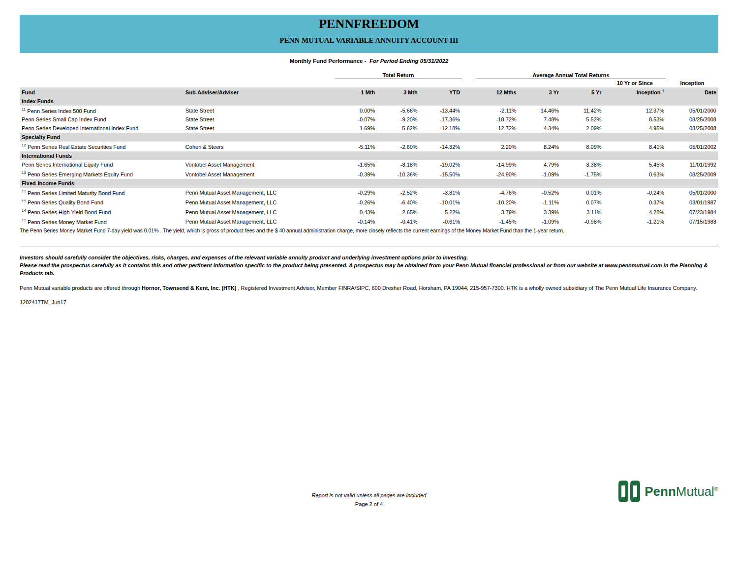PENNFREEDOM
PENN MUTUAL VARIABLE ANNUITY ACCOUNT III
Monthly Fund Performance - For Period Ending 05/31/2022
| | | | Total Return | | Average Annual Total Returns | |
| --- | --- | --- | --- | --- | --- | --- |
| | | | | | | | | | | 10 Yr or Since | Inception |
| Fund | Sub-Adviser/Adviser | | 1 Mth | 3 Mth | YTD | | 12 Mths | 3 Yr | 5 Yr | Inception † | Date |
| Index Funds |
| 11 Penn Series Index 500 Fund | State Street | | 0.00% | -5.66% | -13.44% | | -2.11% | 14.46% | 11.42% | 12.37% | 05/01/2000 |
| Penn Series Small Cap Index Fund | State Street | | -0.07% | -9.20% | -17.36% | | -18.72% | 7.48% | 5.52% | 8.53% | 08/25/2008 |
| Penn Series Developed International Index Fund | State Street | | 1.69% | -5.62% | -12.18% | | -12.72% | 4.34% | 2.09% | 4.95% | 08/25/2008 |
| Specialty Fund |
| 12 Penn Series Real Estate Securities Fund | Cohen & Steers | | -5.11% | -2.60% | -14.32% | | 2.20% | 8.24% | 8.09% | 8.41% | 05/01/2002 |
| International Funds |
| Penn Series International Equity Fund | Vontobel Asset Management | | -1.65% | -8.18% | -19.02% | | -14.99% | 4.79% | 3.38% | 5.45% | 11/01/1992 |
| 13 Penn Series Emerging Markets Equity Fund | Vontobel Asset Management | | -0.39% | -10.36% | -15.50% | | -24.90% | -1.09% | -1.75% | 0.63% | 08/25/2009 |
| Fixed-Income Funds |
| †† Penn Series Limited Maturity Bond Fund | Penn Mutual Asset Management, LLC | | -0.29% | -2.52% | -3.81% | | -4.76% | -0.52% | 0.01% | -0.24% | 05/01/2000 |
| †† Penn Series Quality Bond Fund | Penn Mutual Asset Management, LLC | | -0.26% | -6.40% | -10.01% | | -10.20% | -1.11% | 0.07% | 0.37% | 03/01/1987 |
| 14 Penn Series High Yield Bond Fund | Penn Mutual Asset Management, LLC | | 0.43% | -2.65% | -5.22% | | -3.79% | 3.39% | 3.11% | 4.28% | 07/23/1984 |
| †† Penn Series Money Market Fund | Penn Mutual Asset Management, LLC | | -0.14% | -0.41% | -0.61% | | -1.45% | -1.09% | -0.98% | -1.21% | 07/15/1983 |
The Penn Series Money Market Fund 7-day yield was 0.01% . The yield, which is gross of product fees and the $ 40 annual administration charge, more closely reflects the current earnings of the Money Market Fund than the 1-year return.
Investors should carefully consider the objectives, risks, charges, and expenses of the relevant variable annuity product and underlying investment options prior to investing.
Please read the prospectus carefully as it contains this and other pertinent information specific to the product being presented. A prospectus may be obtained from your Penn Mutual financial professional or from our website at www.pennmutual.com in the Planning & Products tab.
Penn Mutual variable products are offered through Hornor, Townsend & Kent, Inc. (HTK) , Registered Investment Advisor, Member FINRA/SIPC, 600 Dresher Road, Horsham, PA 19044, 215-957-7300. HTK is a wholly owned subsidiary of The Penn Mutual Life Insurance Company.
1202417TM_Jun17
Report is not valid unless all pages are included
Page 2 of 4
Penn Mutual®